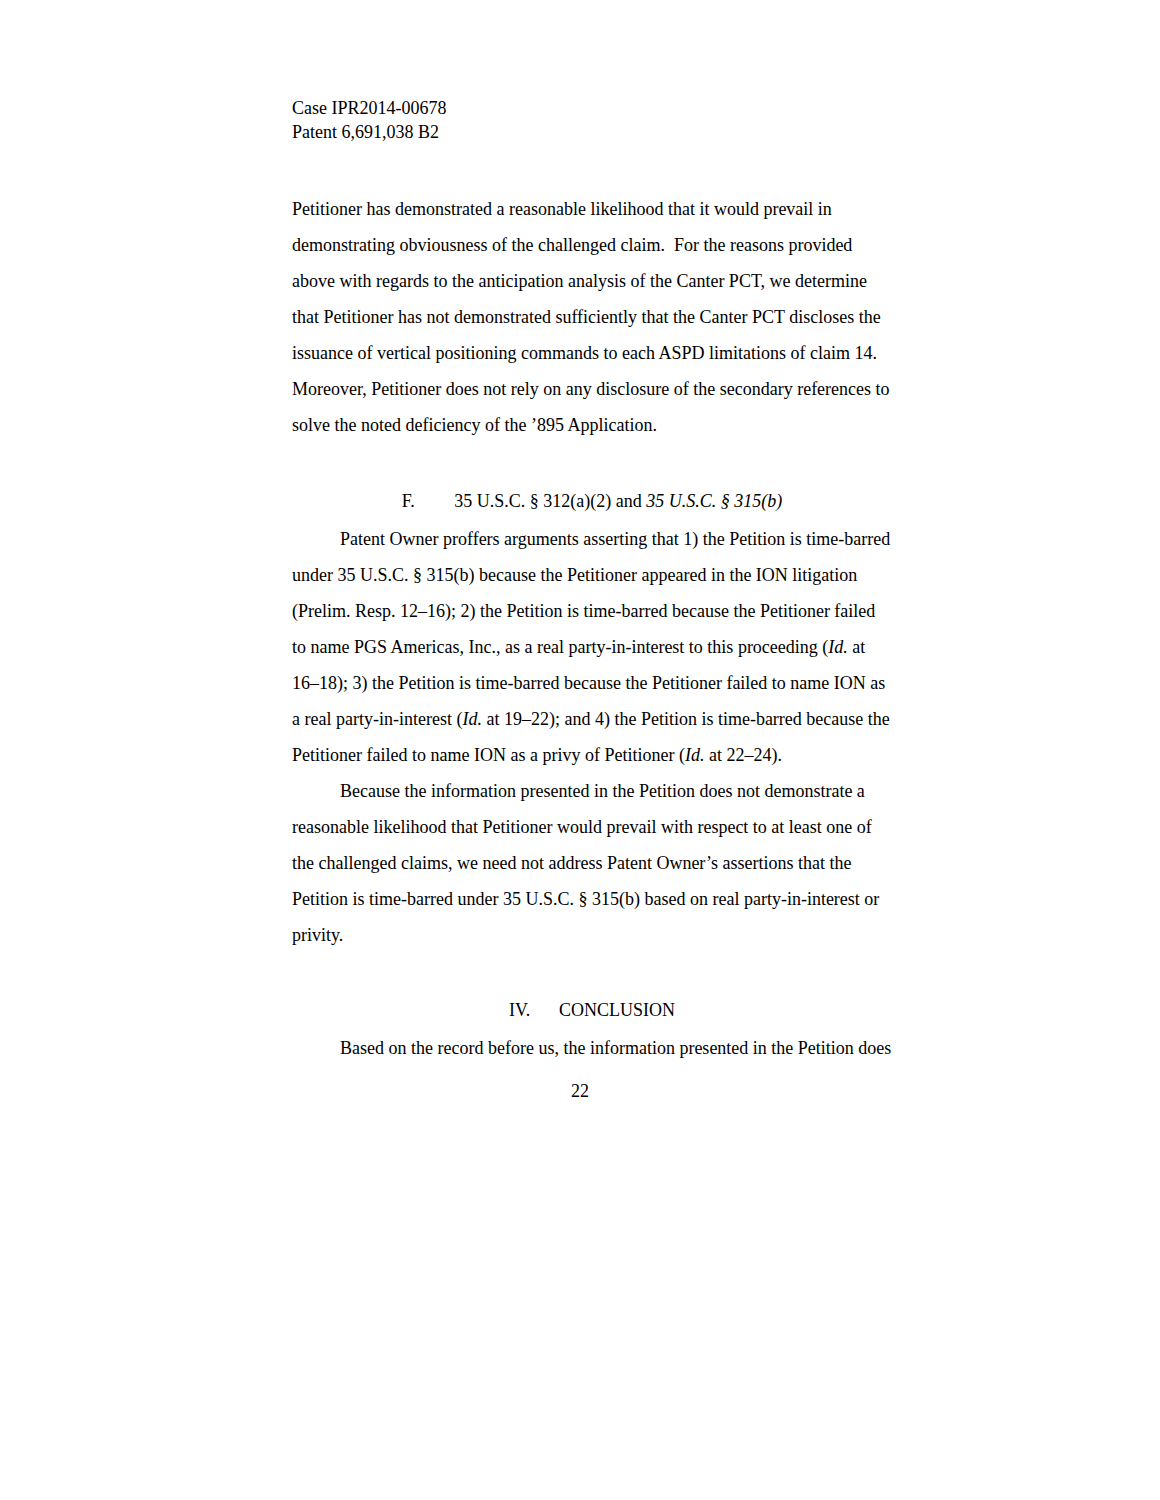Case IPR2014-00678
Patent 6,691,038 B2
Petitioner has demonstrated a reasonable likelihood that it would prevail in demonstrating obviousness of the challenged claim. For the reasons provided above with regards to the anticipation analysis of the Canter PCT, we determine that Petitioner has not demonstrated sufficiently that the Canter PCT discloses the issuance of vertical positioning commands to each ASPD limitations of claim 14. Moreover, Petitioner does not rely on any disclosure of the secondary references to solve the noted deficiency of the ’895 Application.
F. 35 U.S.C. § 312(a)(2) and 35 U.S.C. § 315(b)
Patent Owner proffers arguments asserting that 1) the Petition is time-barred under 35 U.S.C. § 315(b) because the Petitioner appeared in the ION litigation (Prelim. Resp. 12–16); 2) the Petition is time-barred because the Petitioner failed to name PGS Americas, Inc., as a real party-in-interest to this proceeding (Id. at 16–18); 3) the Petition is time-barred because the Petitioner failed to name ION as a real party-in-interest (Id. at 19–22); and 4) the Petition is time-barred because the Petitioner failed to name ION as a privy of Petitioner (Id. at 22–24).
Because the information presented in the Petition does not demonstrate a reasonable likelihood that Petitioner would prevail with respect to at least one of the challenged claims, we need not address Patent Owner’s assertions that the Petition is time-barred under 35 U.S.C. § 315(b) based on real party-in-interest or privity.
IV. CONCLUSION
Based on the record before us, the information presented in the Petition does
22